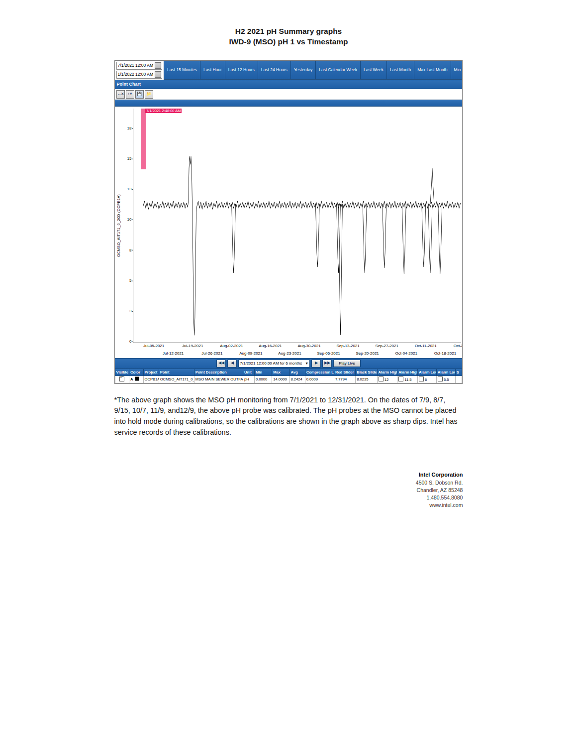H2 2021 pH Summary graphs IWD-9 (MSO) pH 1 vs Timestamp
7/1/2021 12:00 AM
1/1/2022 12:00 AM
Last 15 Minutes Last Hour Last 12 Hours Last 24 Hours Yesterday Last Calendar Week Last Week Last Month Max Last Month Min Last Month
Point Chart
↔X
↕Y
💾
📁
OCMSO_AIT171_0_20D (OCPB1A)
18 15 13 10 8 5 3 0
7/1/2021 2:48:00 AM
Jul-05-2021 Jul-12-2021 Jul-19-2021 Jul-26-2021 Aug-02-2021 Aug-09-2021 Aug-16-2021 Aug-23-2021 Aug-30-2021 Sep-06-2021 Sep-13-2021 Sep-20-2021 Sep-27-2021 Oct-04-2021 Oct-11-2021 Oct-18-2021 Oct-25-2021 Nov-01-2021 Nov-08-2021 Nov-15-2021 Nov-22-202
◀◀
◀
7/1/2021 12:00:00 AM for 6 months ▼
▶
▶▶
Play Live
| Visible | Color | Project | Point | Point Description | Unit | Min | Max | Avg | Compression Limit | Red Slider | Black Slider | Alarm High 2 | Alarm High 1 | Alarm Low 1 | Alarm Low 2 | S |
| --- | --- | --- | --- | --- | --- | --- | --- | --- | --- | --- | --- | --- | --- | --- | --- | --- |
| | A | OCPB1A | OCMSO_AIT171_0_20D | MSO MAIN SEWER OUTFALL pH | pH | 0.0000 | 14.0000 | 8.2424 | 0.0009 | 7.7794 | 8.0235 | 12 | 11.5 | 6 | 5.5 | |
*The above graph shows the MSO pH monitoring from 7/1/2021 to 12/31/2021. On the dates of 7/9, 8/7, 9/15, 10/7, 11/9, and12/9, the above pH probe was calibrated. The pH probes at the MSO cannot be placed into hold mode during calibrations, so the calibrations are shown in the graph above as sharp dips. Intel has service records of these calibrations.
Intel Corporation
4500 S. Dobson Rd.
Chandler, AZ 85248
1.480.554.8080
www.intel.com